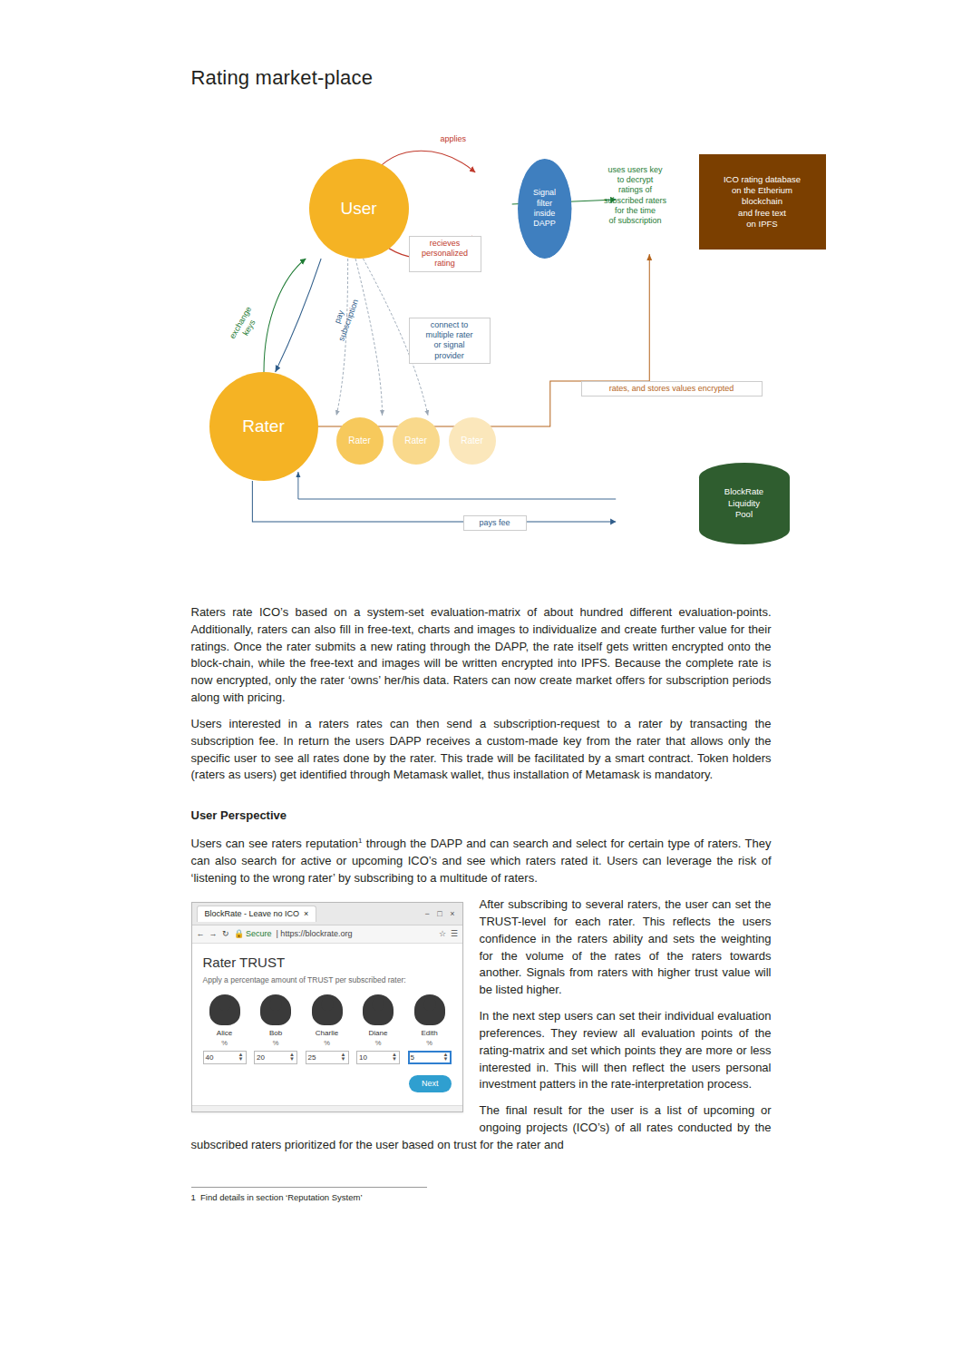Rating market-place
User
Rater
Rater
Rater
Rater
Signal
filter
inside
DAPP
ICO rating database
on the Etherium
blockchain
and free text
on IPFS
BlockRate
Liquidity
Pool
applies
recieves
personalized
rating
uses users key
to decrypt
ratings of
subscribed raters
for the time
of subscription
exchange
keys
pay
subscription
connect to
multiple rater
or signal
provider
rates, and stores values encrypted
pays fee
Raters rate ICO’s based on a system-set evaluation-matrix of about hundred different evaluation-points. Additionally, raters can also fill in free-text, charts and images to individualize and create further value for their ratings. Once the rater submits a new rating through the DAPP, the rate itself gets written encrypted onto the block-chain, while the free-text and images will be written encrypted into IPFS. Because the complete rate is now encrypted, only the rater ‘owns’ her/his data. Raters can now create market offers for subscription periods along with pricing.
Users interested in a raters rates can then send a subscription-request to a rater by transacting the subscription fee. In return the users DAPP receives a custom-made key from the rater that allows only the specific user to see all rates done by the rater. This trade will be facilitated by a smart contract. Token holders (raters as users) get identified through Metamask wallet, thus installation of Metamask is mandatory.
User Perspective
Users can see raters reputation1 through the DAPP and can search and select for certain type of raters. They can also search for active or upcoming ICO’s and see which raters rated it. Users can leverage the risk of ‘listening to the wrong rater’ by subscribing to a multitude of raters.
BlockRate - Leave no ICO ×
− □ ×
←→↻ 🔒 Secure | https://blockrate.org ☆☰
Rater TRUST
Apply a percentage amount of TRUST per subscribed rater:
Alice
%
40▲
▼
Bob
%
20▲
▼
Charlie
%
25▲
▼
Diane
%
10▲
▼
Edith
%
5▲
▼
Next
After subscribing to several raters, the user can set the TRUST-level for each rater. This reflects the users confidence in the raters ability and sets the weighting for the volume of the rates of the raters towards another. Signals from raters with higher trust value will be listed higher.
In the next step users can set their individual evaluation preferences. They review all evaluation points of the rating-matrix and set which points they are more or less interested in. This will then reflect the users personal investment patters in the rate-interpretation process.
The final result for the user is a list of upcoming or ongoing projects (ICO’s) of all rates conducted by the subscribed raters prioritized for the user based on trust for the rater and
1 Find details in section ‘Reputation System’